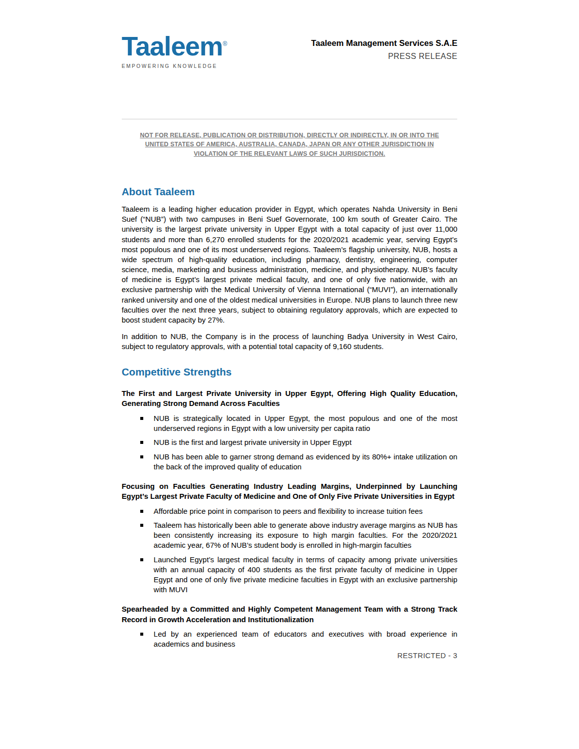Taaleem®
EMPOWERING KNOWLEDGE
Taaleem Management Services S.A.E
PRESS RELEASE
NOT FOR RELEASE, PUBLICATION OR DISTRIBUTION, DIRECTLY OR INDIRECTLY, IN OR INTO THE UNITED STATES OF AMERICA, AUSTRALIA, CANADA, JAPAN OR ANY OTHER JURISDICTION IN VIOLATION OF THE RELEVANT LAWS OF SUCH JURISDICTION.
About Taaleem
Taaleem is a leading higher education provider in Egypt, which operates Nahda University in Beni Suef (“NUB”) with two campuses in Beni Suef Governorate, 100 km south of Greater Cairo. The university is the largest private university in Upper Egypt with a total capacity of just over 11,000 students and more than 6,270 enrolled students for the 2020/2021 academic year, serving Egypt’s most populous and one of its most underserved regions. Taaleem’s flagship university, NUB, hosts a wide spectrum of high-quality education, including pharmacy, dentistry, engineering, computer science, media, marketing and business administration, medicine, and physiotherapy. NUB’s faculty of medicine is Egypt’s largest private medical faculty, and one of only five nationwide, with an exclusive partnership with the Medical University of Vienna International (“MUVI”), an internationally ranked university and one of the oldest medical universities in Europe. NUB plans to launch three new faculties over the next three years, subject to obtaining regulatory approvals, which are expected to boost student capacity by 27%.
In addition to NUB, the Company is in the process of launching Badya University in West Cairo, subject to regulatory approvals, with a potential total capacity of 9,160 students.
Competitive Strengths
The First and Largest Private University in Upper Egypt, Offering High Quality Education, Generating Strong Demand Across Faculties
NUB is strategically located in Upper Egypt, the most populous and one of the most underserved regions in Egypt with a low university per capita ratio
NUB is the first and largest private university in Upper Egypt
NUB has been able to garner strong demand as evidenced by its 80%+ intake utilization on the back of the improved quality of education
Focusing on Faculties Generating Industry Leading Margins, Underpinned by Launching Egypt’s Largest Private Faculty of Medicine and One of Only Five Private Universities in Egypt
Affordable price point in comparison to peers and flexibility to increase tuition fees
Taaleem has historically been able to generate above industry average margins as NUB has been consistently increasing its exposure to high margin faculties. For the 2020/2021 academic year, 67% of NUB’s student body is enrolled in high-margin faculties
Launched Egypt’s largest medical faculty in terms of capacity among private universities with an annual capacity of 400 students as the first private faculty of medicine in Upper Egypt and one of only five private medicine faculties in Egypt with an exclusive partnership with MUVI
Spearheaded by a Committed and Highly Competent Management Team with a Strong Track Record in Growth Acceleration and Institutionalization
Led by an experienced team of educators and executives with broad experience in academics and business
RESTRICTED - 3